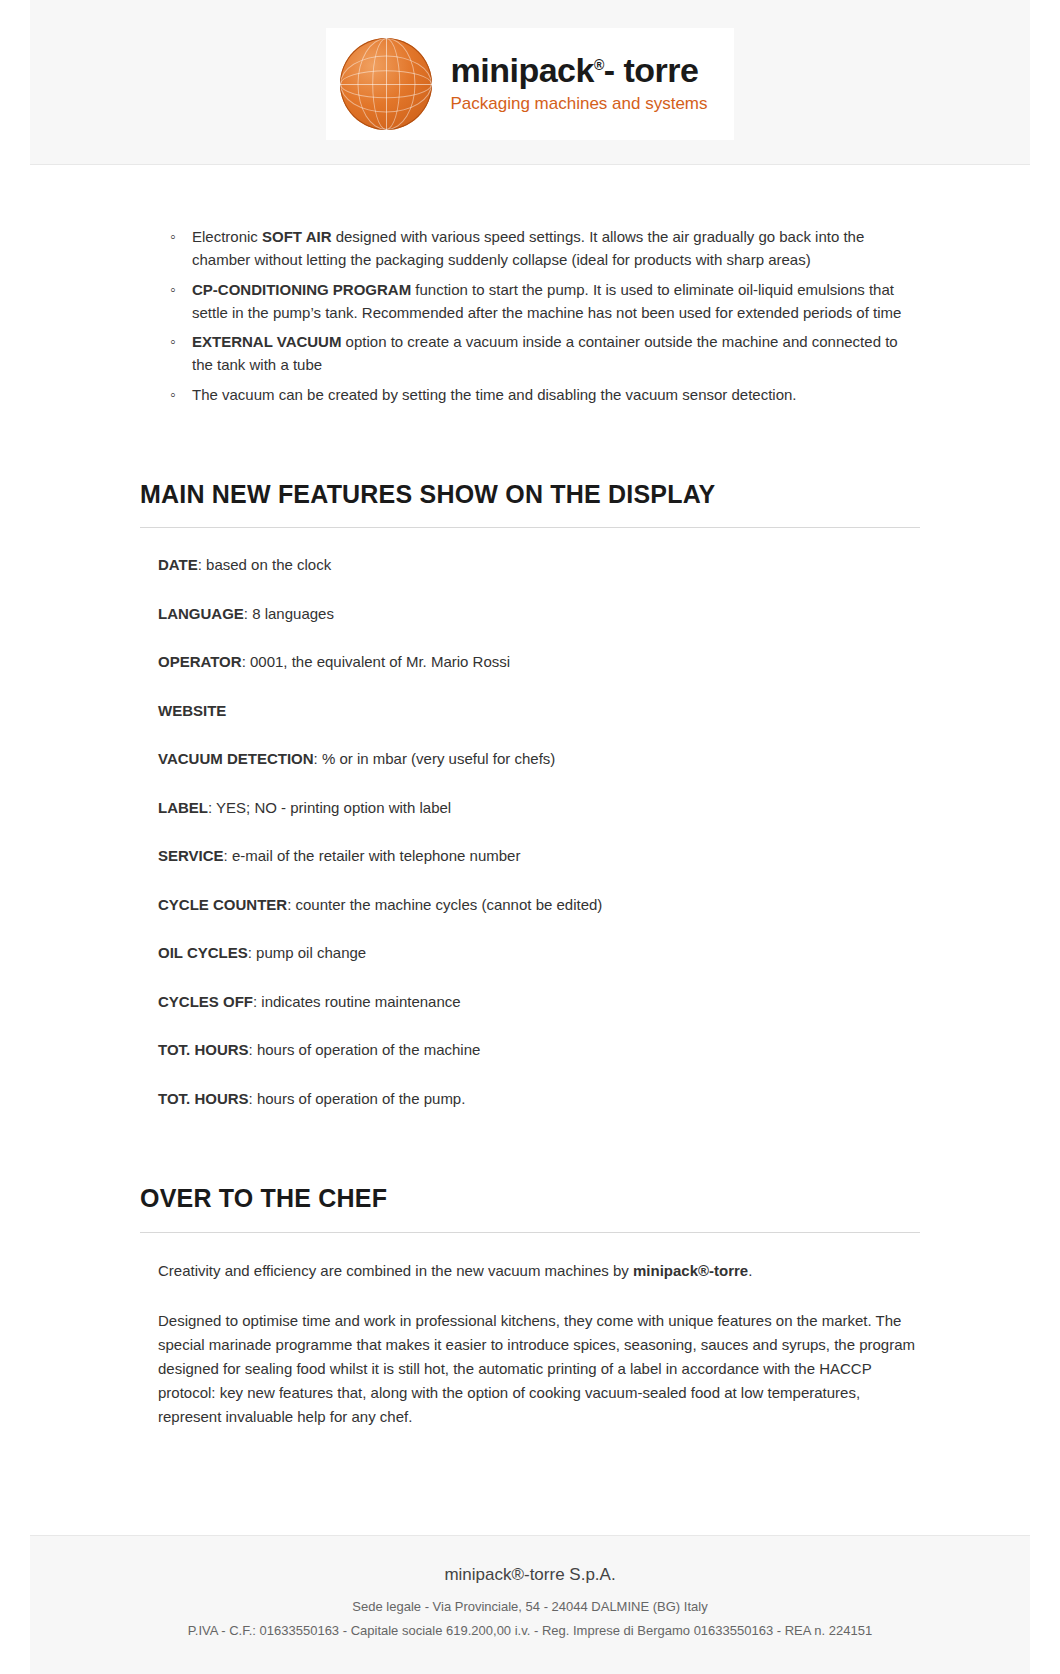minipack®- torre
Packaging machines and systems
Electronic SOFT AIR designed with various speed settings. It allows the air gradually go back into the chamber without letting the packaging suddenly collapse (ideal for products with sharp areas)
CP-CONDITIONING PROGRAM function to start the pump. It is used to eliminate oil-liquid emulsions that settle in the pump’s tank. Recommended after the machine has not been used for extended periods of time
EXTERNAL VACUUM option to create a vacuum inside a container outside the machine and connected to the tank with a tube
The vacuum can be created by setting the time and disabling the vacuum sensor detection.
MAIN NEW FEATURES SHOW ON THE DISPLAY
DATE: based on the clock
LANGUAGE: 8 languages
OPERATOR: 0001, the equivalent of Mr. Mario Rossi
WEBSITE
VACUUM DETECTION: % or in mbar (very useful for chefs)
LABEL: YES; NO - printing option with label
SERVICE: e-mail of the retailer with telephone number
CYCLE COUNTER: counter the machine cycles (cannot be edited)
OIL CYCLES: pump oil change
CYCLES OFF: indicates routine maintenance
TOT. HOURS: hours of operation of the machine
TOT. HOURS: hours of operation of the pump.
OVER TO THE CHEF
Creativity and efficiency are combined in the new vacuum machines by minipack®-torre.
Designed to optimise time and work in professional kitchens, they come with unique features on the market. The special marinade programme that makes it easier to introduce spices, seasoning, sauces and syrups, the program designed for sealing food whilst it is still hot, the automatic printing of a label in accordance with the HACCP protocol: key new features that, along with the option of cooking vacuum-sealed food at low temperatures, represent invaluable help for any chef.
minipack®-torre S.p.A.
Sede legale - Via Provinciale, 54 - 24044 DALMINE (BG) Italy
P.IVA - C.F.: 01633550163 - Capitale sociale 619.200,00 i.v. - Reg. Imprese di Bergamo 01633550163 - REA n. 224151